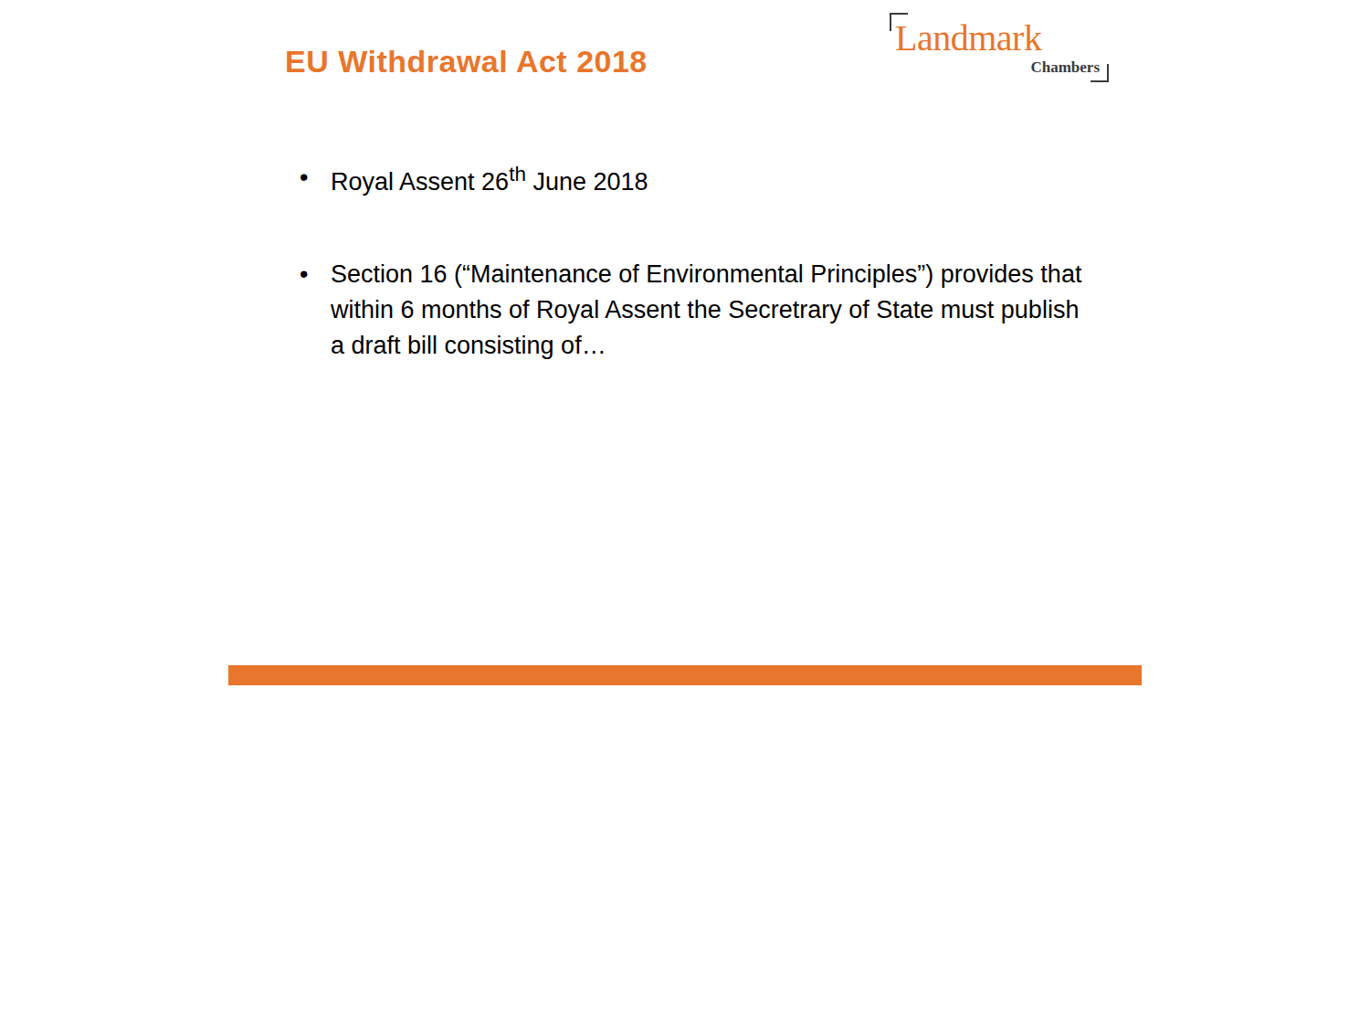EU Withdrawal Act 2018
Landmark
Chambers
Royal Assent 26th June 2018
Section 16 (“Maintenance of Environmental Principles”) provides that within 6 months of Royal Assent the Secretrary of State must publish a draft bill consisting of…